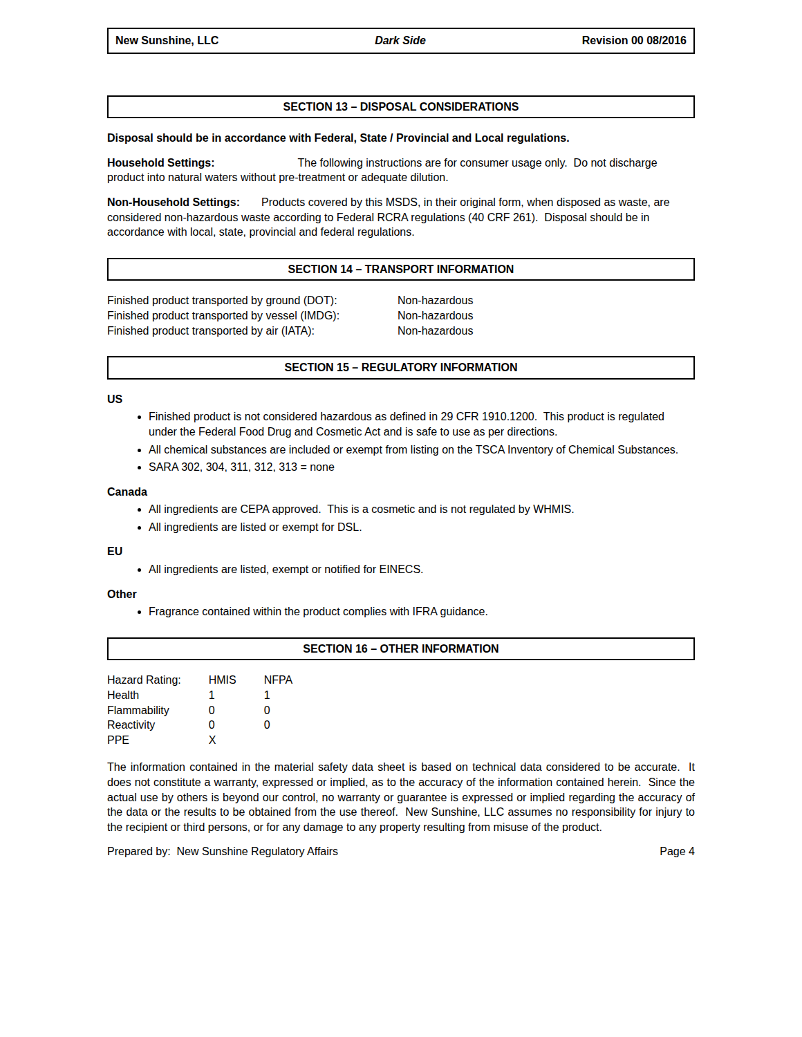New Sunshine, LLC Dark Side Revision 00 08/2016
SECTION 13 – DISPOSAL CONSIDERATIONS
Disposal should be in accordance with Federal, State / Provincial and Local regulations.
Household Settings: The following instructions are for consumer usage only. Do not discharge product into natural waters without pre-treatment or adequate dilution.
Non-Household Settings: Products covered by this MSDS, in their original form, when disposed as waste, are considered non-hazardous waste according to Federal RCRA regulations (40 CRF 261). Disposal should be in accordance with local, state, provincial and federal regulations.
SECTION 14 – TRANSPORT INFORMATION
Finished product transported by ground (DOT): Non-hazardous
Finished product transported by vessel (IMDG): Non-hazardous
Finished product transported by air (IATA): Non-hazardous
SECTION 15 – REGULATORY INFORMATION
US
Finished product is not considered hazardous as defined in 29 CFR 1910.1200. This product is regulated under the Federal Food Drug and Cosmetic Act and is safe to use as per directions.
All chemical substances are included or exempt from listing on the TSCA Inventory of Chemical Substances.
SARA 302, 304, 311, 312, 313 = none
Canada
All ingredients are CEPA approved. This is a cosmetic and is not regulated by WHMIS.
All ingredients are listed or exempt for DSL.
EU
All ingredients are listed, exempt or notified for EINECS.
Other
Fragrance contained within the product complies with IFRA guidance.
SECTION 16 – OTHER INFORMATION
| Hazard Rating: | HMIS | NFPA |
| Health | 1 | 1 |
| Flammability | 0 | 0 |
| Reactivity | 0 | 0 |
| PPE | X | |
The information contained in the material safety data sheet is based on technical data considered to be accurate. It does not constitute a warranty, expressed or implied, as to the accuracy of the information contained herein. Since the actual use by others is beyond our control, no warranty or guarantee is expressed or implied regarding the accuracy of the data or the results to be obtained from the use thereof. New Sunshine, LLC assumes no responsibility for injury to the recipient or third persons, or for any damage to any property resulting from misuse of the product.
Prepared by: New Sunshine Regulatory Affairs
Page 4